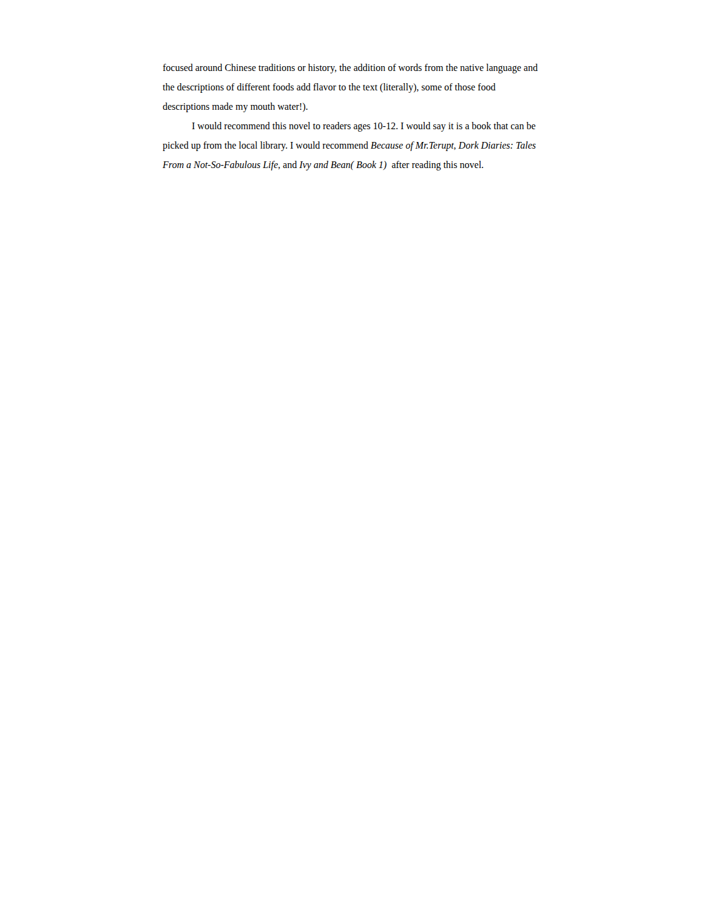focused around Chinese traditions or history, the addition of words from the native language and the descriptions of different foods add flavor to the text (literally), some of those food descriptions made my mouth water!).
I would recommend this novel to readers ages 10-12. I would say it is a book that can be picked up from the local library. I would recommend Because of Mr.Terupt, Dork Diaries: Tales From a Not-So-Fabulous Life, and Ivy and Bean( Book 1) after reading this novel.